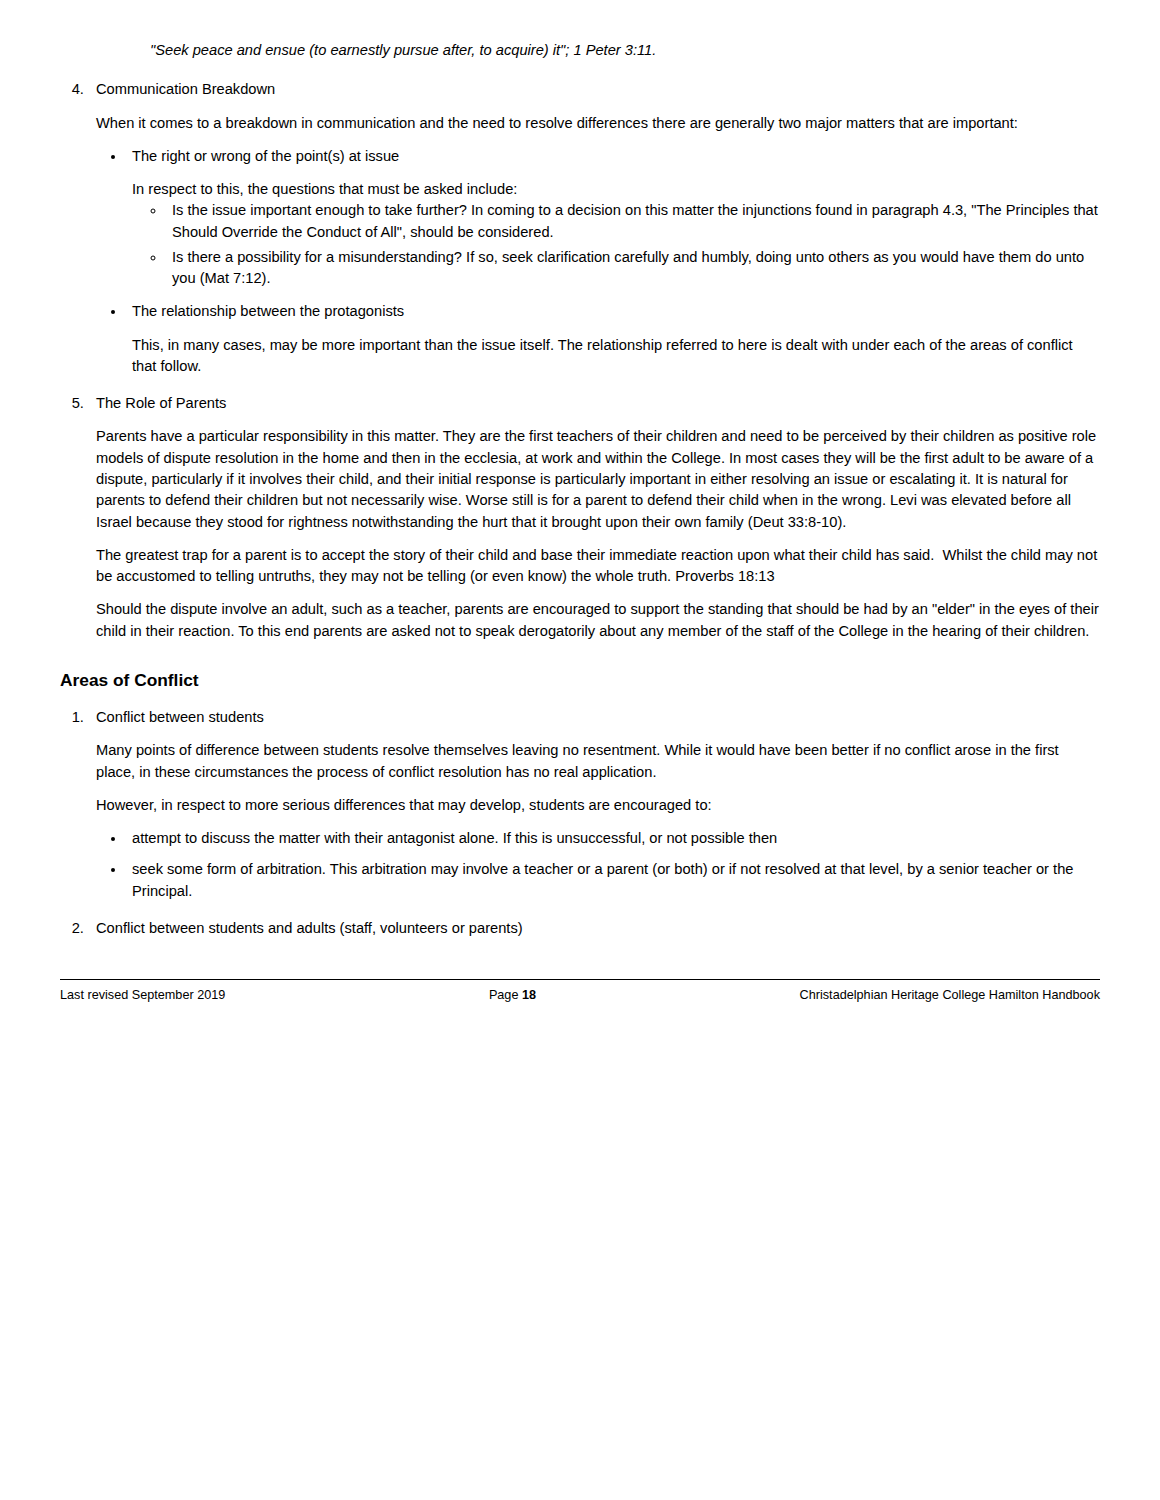"Seek peace and ensue (to earnestly pursue after, to acquire) it"; 1 Peter 3:11.
Communication Breakdown
When it comes to a breakdown in communication and the need to resolve differences there are generally two major matters that are important:
The right or wrong of the point(s) at issue
In respect to this, the questions that must be asked include:
Is the issue important enough to take further? In coming to a decision on this matter the injunctions found in paragraph 4.3, "The Principles that Should Override the Conduct of All", should be considered.
Is there a possibility for a misunderstanding? If so, seek clarification carefully and humbly, doing unto others as you would have them do unto you (Mat 7:12).
The relationship between the protagonists
This, in many cases, may be more important than the issue itself. The relationship referred to here is dealt with under each of the areas of conflict that follow.
The Role of Parents
Parents have a particular responsibility in this matter. They are the first teachers of their children and need to be perceived by their children as positive role models of dispute resolution in the home and then in the ecclesia, at work and within the College. In most cases they will be the first adult to be aware of a dispute, particularly if it involves their child, and their initial response is particularly important in either resolving an issue or escalating it. It is natural for parents to defend their children but not necessarily wise. Worse still is for a parent to defend their child when in the wrong. Levi was elevated before all Israel because they stood for rightness notwithstanding the hurt that it brought upon their own family (Deut 33:8-10).
The greatest trap for a parent is to accept the story of their child and base their immediate reaction upon what their child has said. Whilst the child may not be accustomed to telling untruths, they may not be telling (or even know) the whole truth. Proverbs 18:13
Should the dispute involve an adult, such as a teacher, parents are encouraged to support the standing that should be had by an "elder" in the eyes of their child in their reaction. To this end parents are asked not to speak derogatorily about any member of the staff of the College in the hearing of their children.
Areas of Conflict
Conflict between students
Many points of difference between students resolve themselves leaving no resentment. While it would have been better if no conflict arose in the first place, in these circumstances the process of conflict resolution has no real application.
However, in respect to more serious differences that may develop, students are encouraged to:
attempt to discuss the matter with their antagonist alone. If this is unsuccessful, or not possible then
seek some form of arbitration. This arbitration may involve a teacher or a parent (or both) or if not resolved at that level, by a senior teacher or the Principal.
Conflict between students and adults (staff, volunteers or parents)
Last revised September 2019 Page 18 Christadelphian Heritage College Hamilton Handbook